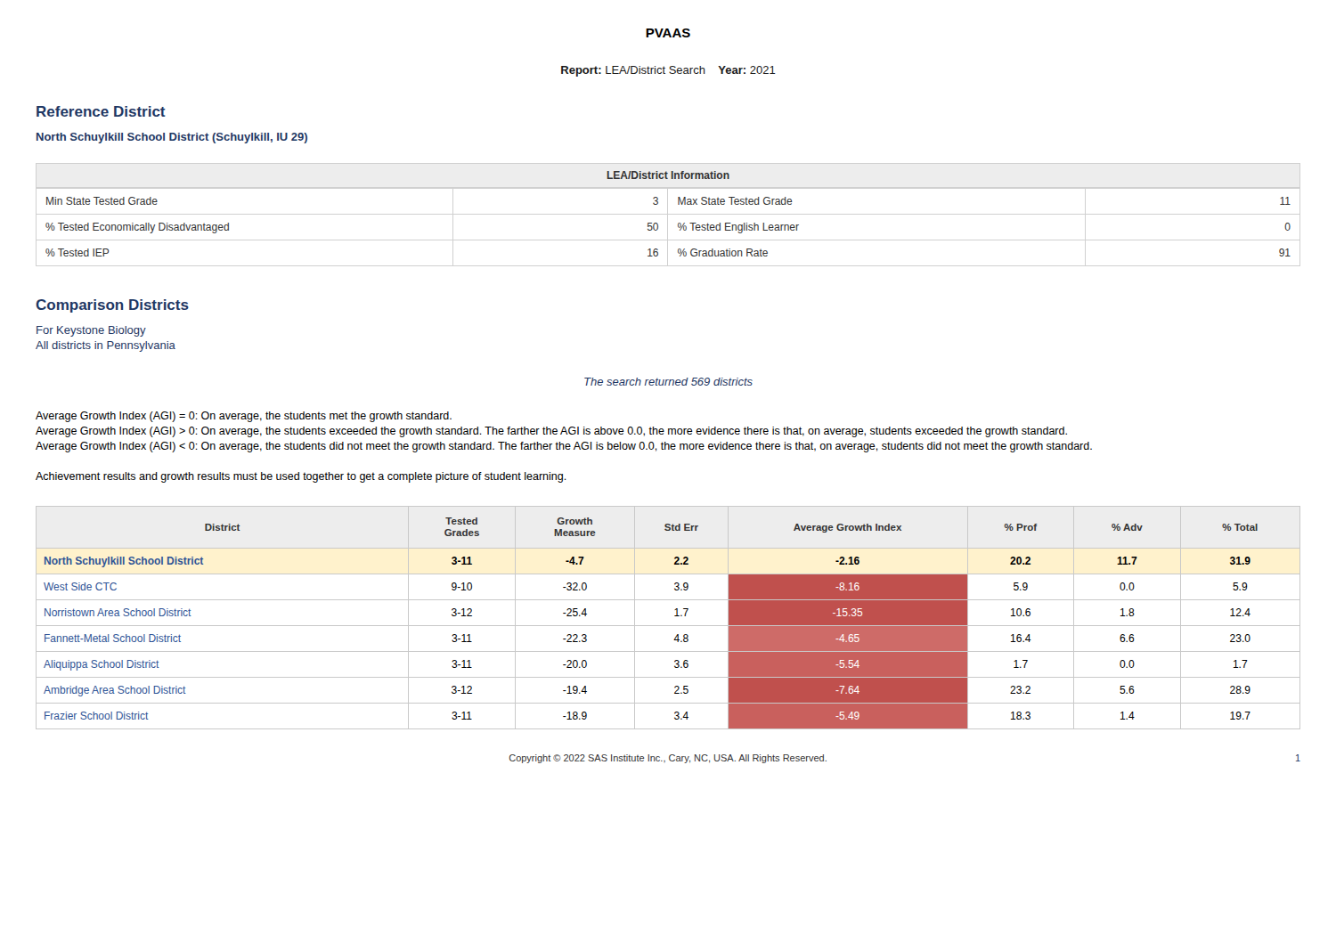PVAAS
Report: LEA/District Search Year: 2021
Reference District
North Schuylkill School District (Schuylkill, IU 29)
LEA/District Information
| Min State Tested Grade | 3 | Max State Tested Grade | 11 |
| % Tested Economically Disadvantaged | 50 | % Tested English Learner | 0 |
| % Tested IEP | 16 | % Graduation Rate | 91 |
Comparison Districts
For Keystone Biology
All districts in Pennsylvania
The search returned 569 districts
Average Growth Index (AGI) = 0: On average, the students met the growth standard.
Average Growth Index (AGI) > 0: On average, the students exceeded the growth standard. The farther the AGI is above 0.0, the more evidence there is that, on average, students exceeded the growth standard.
Average Growth Index (AGI) < 0: On average, the students did not meet the growth standard. The farther the AGI is below 0.0, the more evidence there is that, on average, students did not meet the growth standard.
Achievement results and growth results must be used together to get a complete picture of student learning.
| District | Tested Grades | Growth Measure | Std Err | Average Growth Index | % Prof | % Adv | % Total |
| --- | --- | --- | --- | --- | --- | --- | --- |
| North Schuylkill School District | 3-11 | -4.7 | 2.2 | -2.16 | 20.2 | 11.7 | 31.9 |
| West Side CTC | 9-10 | -32.0 | 3.9 | -8.16 | 5.9 | 0.0 | 5.9 |
| Norristown Area School District | 3-12 | -25.4 | 1.7 | -15.35 | 10.6 | 1.8 | 12.4 |
| Fannett-Metal School District | 3-11 | -22.3 | 4.8 | -4.65 | 16.4 | 6.6 | 23.0 |
| Aliquippa School District | 3-11 | -20.0 | 3.6 | -5.54 | 1.7 | 0.0 | 1.7 |
| Ambridge Area School District | 3-12 | -19.4 | 2.5 | -7.64 | 23.2 | 5.6 | 28.9 |
| Frazier School District | 3-11 | -18.9 | 3.4 | -5.49 | 18.3 | 1.4 | 19.7 |
Copyright © 2022 SAS Institute Inc., Cary, NC, USA. All Rights Reserved. 1